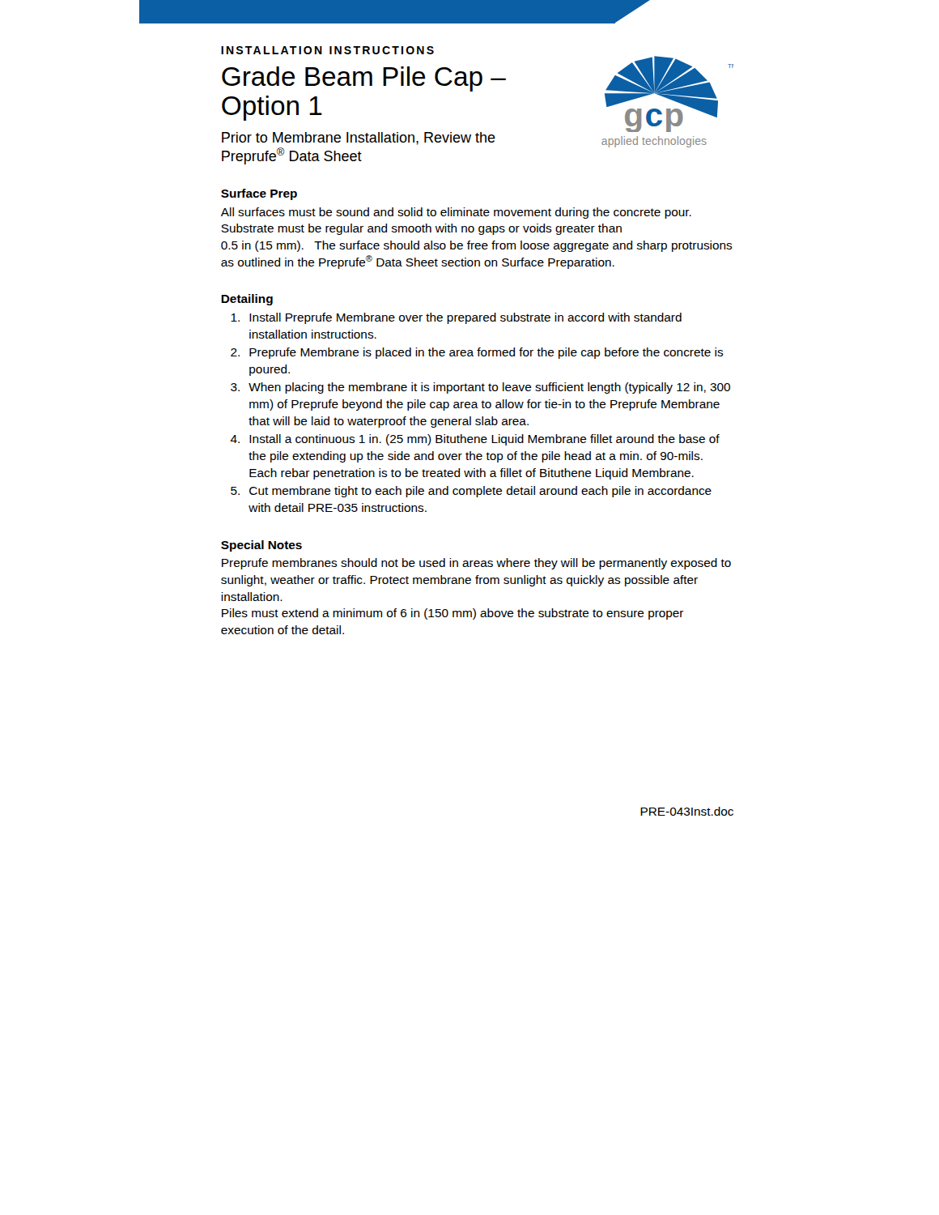Installation Instructions
Grade Beam Pile Cap – Option 1
Prior to Membrane Installation, Review the Preprufe® Data Sheet
gcp TM
applied technologies
Surface Prep
All surfaces must be sound and solid to eliminate movement during the concrete pour. Substrate must be regular and smooth with no gaps or voids greater than
0.5 in (15 mm). The surface should also be free from loose aggregate and sharp protrusions as outlined in the Preprufe® Data Sheet section on Surface Preparation.
Detailing
Install Preprufe Membrane over the prepared substrate in accord with standard installation instructions.
Preprufe Membrane is placed in the area formed for the pile cap before the concrete is poured.
When placing the membrane it is important to leave sufficient length (typically 12 in, 300 mm) of Preprufe beyond the pile cap area to allow for tie-in to the Preprufe Membrane that will be laid to waterproof the general slab area.
Install a continuous 1 in. (25 mm) Bituthene Liquid Membrane fillet around the base of the pile extending up the side and over the top of the pile head at a min. of 90-mils. Each rebar penetration is to be treated with a fillet of Bituthene Liquid Membrane.
Cut membrane tight to each pile and complete detail around each pile in accordance with detail PRE-035 instructions.
Special Notes
Preprufe membranes should not be used in areas where they will be permanently exposed to sunlight, weather or traffic. Protect membrane from sunlight as quickly as possible after installation.
Piles must extend a minimum of 6 in (150 mm) above the substrate to ensure proper execution of the detail.
PRE-043Inst.doc